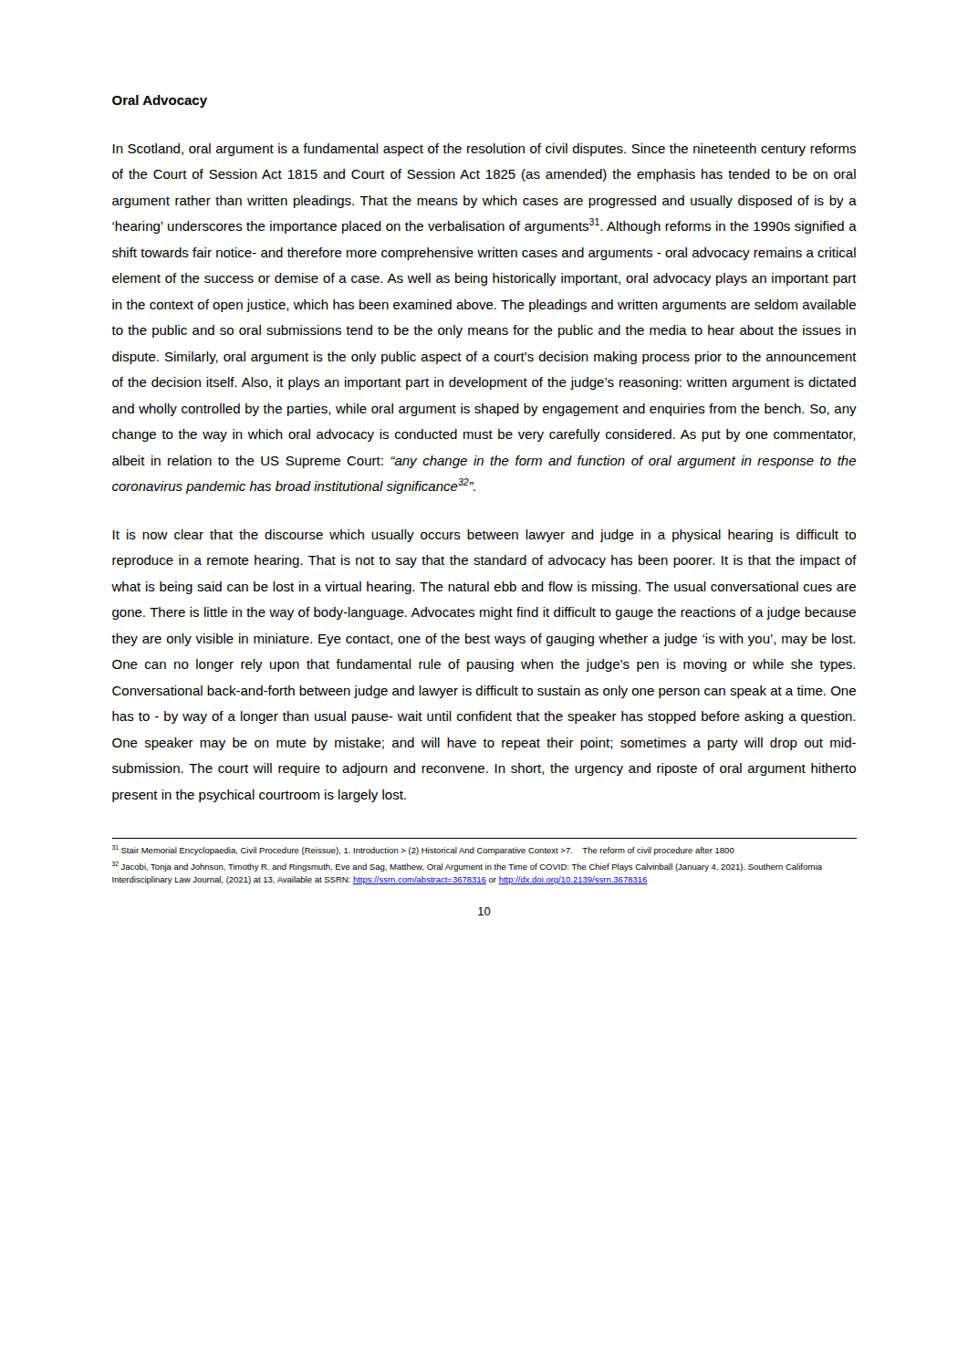Oral Advocacy
In Scotland, oral argument is a fundamental aspect of the resolution of civil disputes. Since the nineteenth century reforms of the Court of Session Act 1815 and Court of Session Act 1825 (as amended) the emphasis has tended to be on oral argument rather than written pleadings. That the means by which cases are progressed and usually disposed of is by a ‘hearing’ underscores the importance placed on the verbalisation of arguments31. Although reforms in the 1990s signified a shift towards fair notice- and therefore more comprehensive written cases and arguments - oral advocacy remains a critical element of the success or demise of a case. As well as being historically important, oral advocacy plays an important part in the context of open justice, which has been examined above. The pleadings and written arguments are seldom available to the public and so oral submissions tend to be the only means for the public and the media to hear about the issues in dispute. Similarly, oral argument is the only public aspect of a court’s decision making process prior to the announcement of the decision itself. Also, it plays an important part in development of the judge’s reasoning: written argument is dictated and wholly controlled by the parties, while oral argument is shaped by engagement and enquiries from the bench. So, any change to the way in which oral advocacy is conducted must be very carefully considered. As put by one commentator, albeit in relation to the US Supreme Court: “any change in the form and function of oral argument in response to the coronavirus pandemic has broad institutional significance32”.
It is now clear that the discourse which usually occurs between lawyer and judge in a physical hearing is difficult to reproduce in a remote hearing. That is not to say that the standard of advocacy has been poorer. It is that the impact of what is being said can be lost in a virtual hearing. The natural ebb and flow is missing. The usual conversational cues are gone. There is little in the way of body-language. Advocates might find it difficult to gauge the reactions of a judge because they are only visible in miniature. Eye contact, one of the best ways of gauging whether a judge ‘is with you’, may be lost. One can no longer rely upon that fundamental rule of pausing when the judge’s pen is moving or while she types. Conversational back-and-forth between judge and lawyer is difficult to sustain as only one person can speak at a time. One has to - by way of a longer than usual pause- wait until confident that the speaker has stopped before asking a question. One speaker may be on mute by mistake; and will have to repeat their point; sometimes a party will drop out mid-submission. The court will require to adjourn and reconvene. In short, the urgency and riposte of oral argument hitherto present in the psychical courtroom is largely lost.
31 Stair Memorial Encyclopaedia, Civil Procedure (Reissue), 1. Introduction > (2) Historical And Comparative Context >7. The reform of civil procedure after 1800
32 Jacobi, Tonja and Johnson, Timothy R. and Ringsmuth, Eve and Sag, Matthew, Oral Argument in the Time of COVID: The Chief Plays Calvinball (January 4, 2021). Southern California Interdisciplinary Law Journal, (2021) at 13, Available at SSRN: https://ssrn.com/abstract=3678316 or http://dx.doi.org/10.2139/ssrn.3678316
10